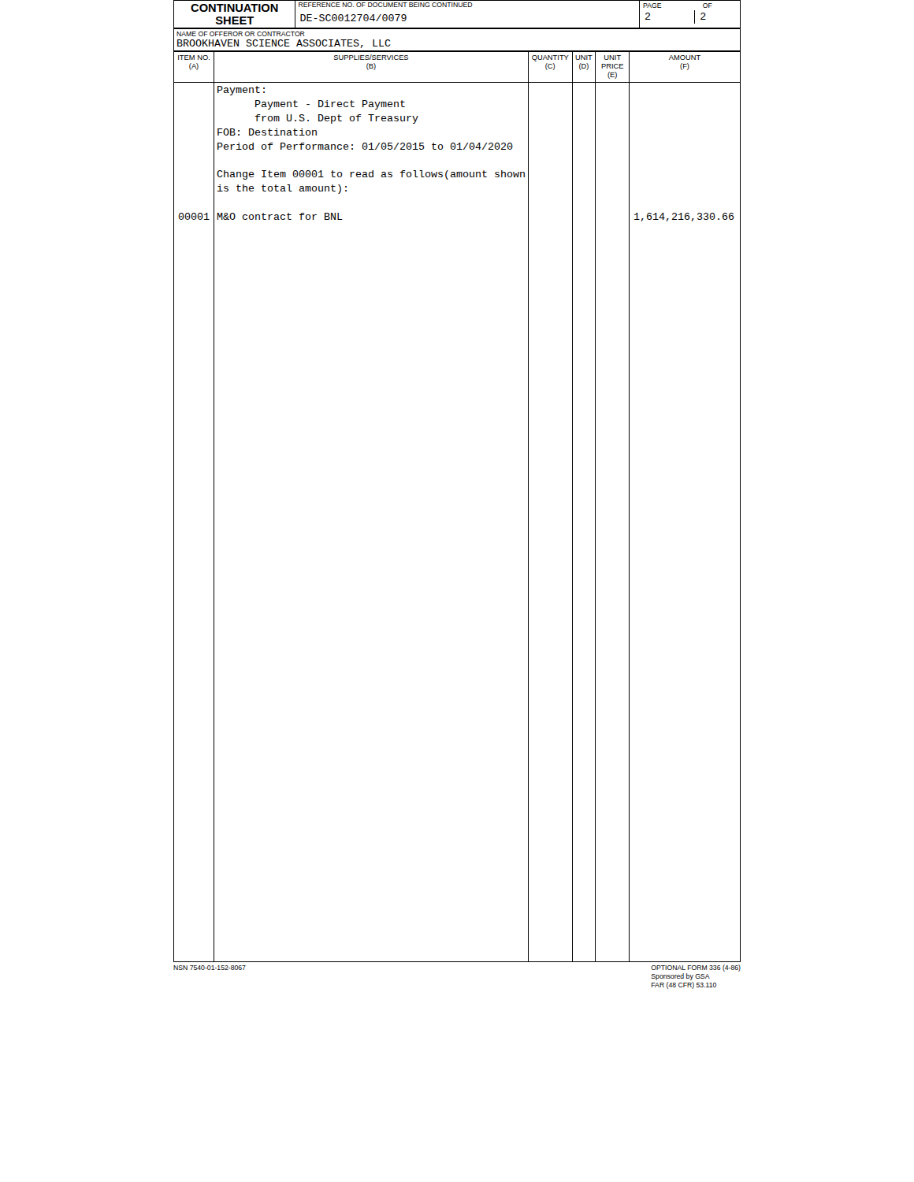| CONTINUATION SHEET | REFERENCE NO. OF DOCUMENT BEING CONTINUED | / PAGE / OF / / 2 / 2 / |
| DE-SC0012704/0079 |
| NAME OF OFFEROR OR CONTRACTOR BROOKHAVEN SCIENCE ASSOCIATES, LLC |
| ITEM NO. (A) | SUPPLIES/SERVICES (B) | QUANTITY (C) | UNIT (D) | UNIT PRICE (E) | AMOUNT (F) |
| X X X X X X X X 00001 | Payment: Payment - Direct Payment from U.S. Dept of Treasury FOB: Destination Period of Performance: 01/05/2015 to 01/04/2020 Change Item 00001 to read as follows(amount shown is the total amount): M&O contract for BNL | | | | X X X X X X X X 1,614,216,330.66 |
NSN 7540-01-152-8067
OPTIONAL FORM 336 (4-86)
Sponsored by GSA
FAR (48 CFR) 53.110